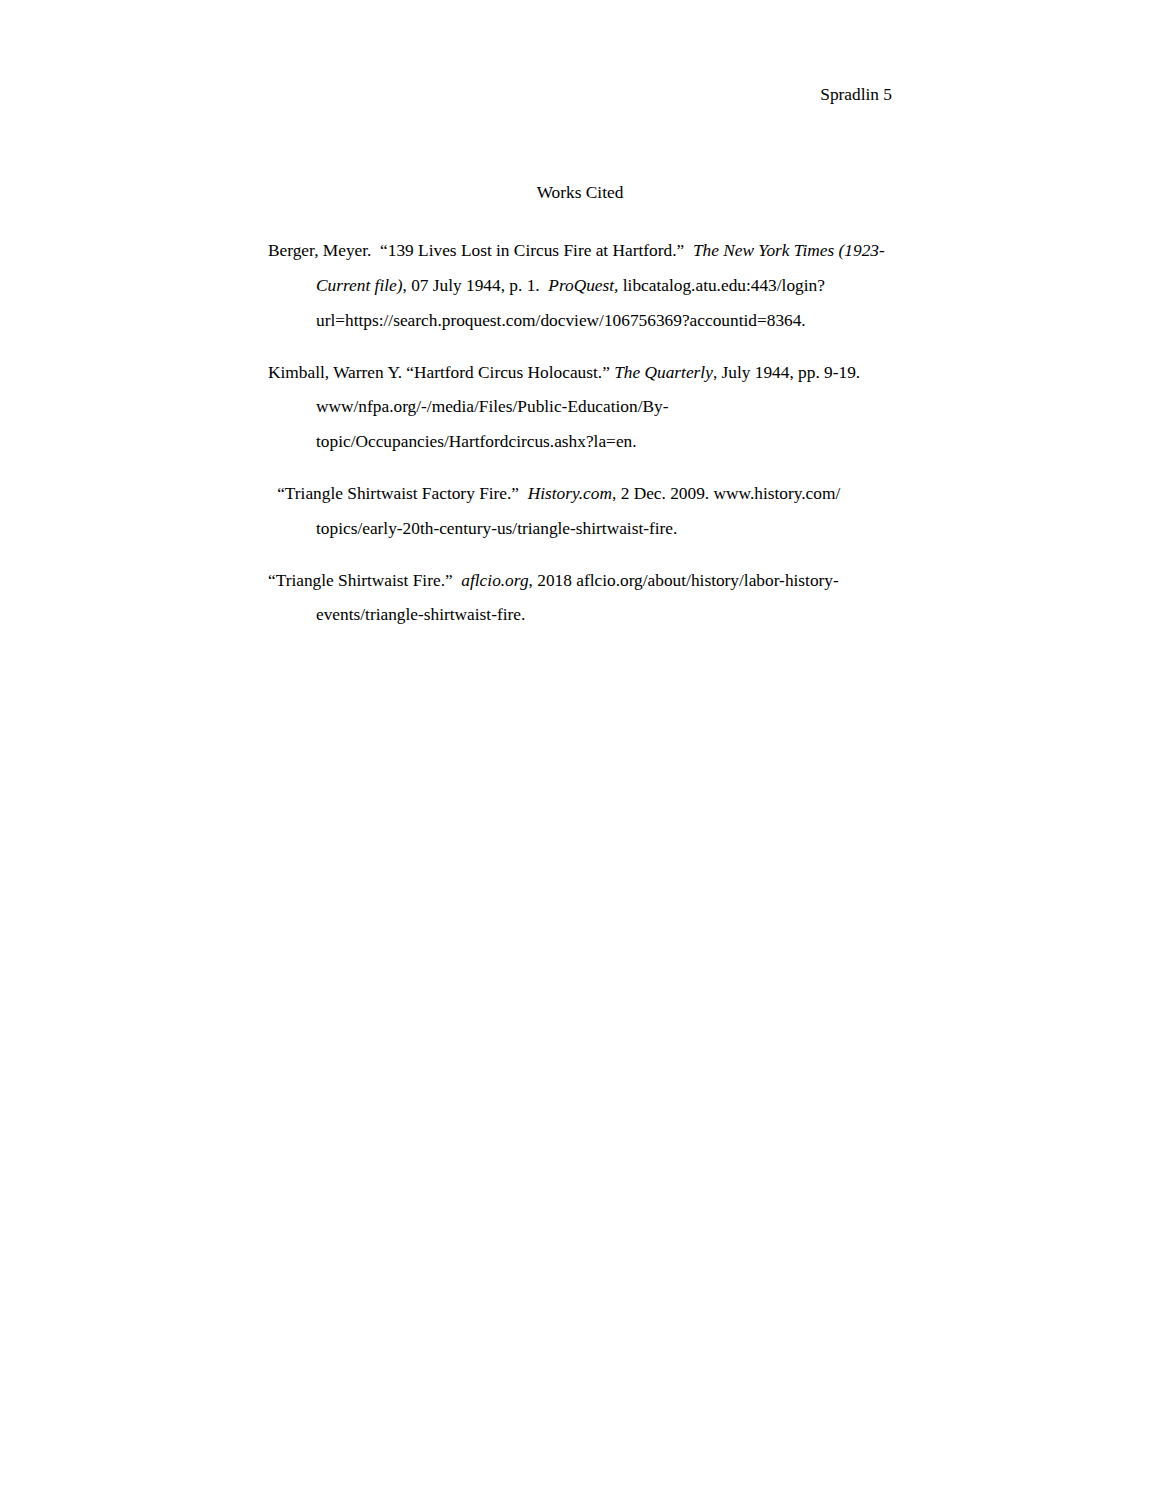Spradlin 5
Works Cited
Berger, Meyer. “139 Lives Lost in Circus Fire at Hartford.” The New York Times (1923-Current file), 07 July 1944, p. 1. ProQuest, libcatalog.atu.edu:443/login?url=https://search.proquest.com/docview/106756369?accountid=8364.
Kimball, Warren Y. “Hartford Circus Holocaust.” The Quarterly, July 1944, pp. 9-19. www/nfpa.org/-/media/Files/Public-Education/By-topic/Occupancies/Hartfordcircus.ashx?la=en.
“Triangle Shirtwaist Factory Fire.” History.com, 2 Dec. 2009. www.history.com/ topics/early-20th-century-us/triangle-shirtwaist-fire.
“Triangle Shirtwaist Fire.” aflcio.org, 2018 aflcio.org/about/history/labor-history-events/triangle-shirtwaist-fire.